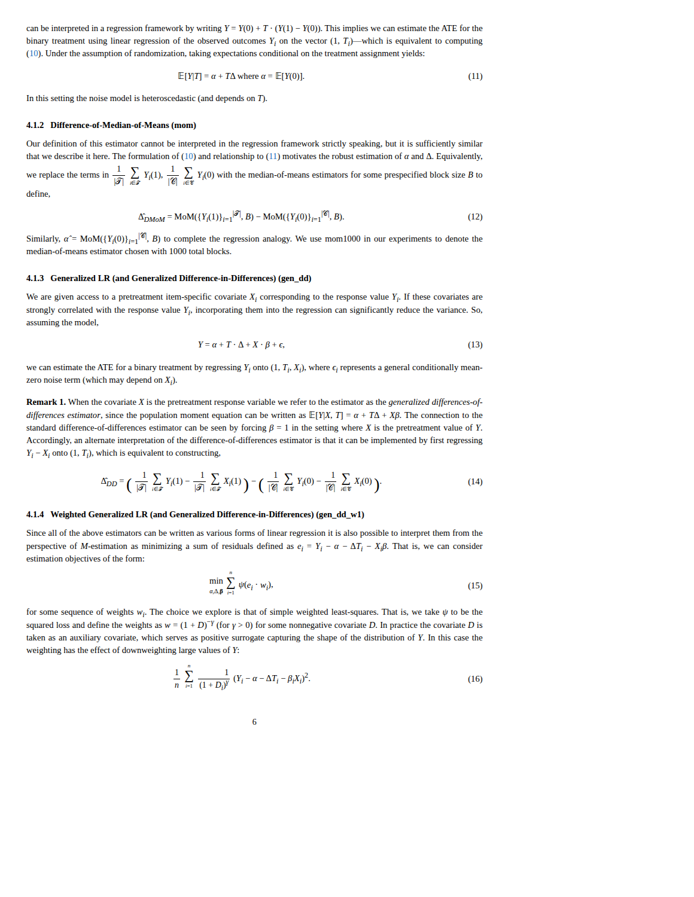can be interpreted in a regression framework by writing Y = Y(0) + T · (Y(1) − Y(0)). This implies we can estimate the ATE for the binary treatment using linear regression of the observed outcomes Yi on the vector (1, Ti)—which is equivalent to computing (10). Under the assumption of randomization, taking expectations conditional on the treatment assignment yields:
𝔼[Y|T] = α + TΔ where α = 𝔼[Y(0)].
(11)
In this setting the noise model is heteroscedastic (and depends on T).
4.1.2 Difference-of-Median-of-Means (mom)
Our definition of this estimator cannot be interpreted in the regression framework strictly speaking, but it is sufficiently similar that we describe it here. The formulation of (10) and relationship to (11) motivates the robust estimation of α and Δ. Equivalently, we replace the terms in 1|𝒯| ∑i∈𝒯 Yi(1), 1|𝒞| ∑i∈𝒞 Yi(0) with the median-of-means estimators for some prespecified block size B to define,
Δ̂DMoM = MoM({Yi(1)}i=1|𝒯|, B) − MoM({Yi(0)}i=1|𝒞|, B).
(12)
Similarly, α̂ = MoM({Yi(0)}i=1|𝒞|, B) to complete the regression analogy. We use mom1000 in our experiments to denote the median-of-means estimator chosen with 1000 total blocks.
4.1.3 Generalized LR (and Generalized Difference-in-Differences) (gen_dd)
We are given access to a pretreatment item-specific covariate Xi corresponding to the response value Yi. If these covariates are strongly correlated with the response value Yi, incorporating them into the regression can significantly reduce the variance. So, assuming the model,
Y = α + T · Δ + X · β + ϵ,
(13)
we can estimate the ATE for a binary treatment by regressing Yi onto (1, Ti, Xi), where ϵi represents a general conditionally mean-zero noise term (which may depend on Xi).
Remark 1. When the covariate X is the pretreatment response variable we refer to the estimator as the generalized differences-of-differences estimator, since the population moment equation can be written as 𝔼[Y|X, T] = α + TΔ + Xβ. The connection to the standard difference-of-differences estimator can be seen by forcing β = 1 in the setting where X is the pretreatment value of Y. Accordingly, an alternate interpretation of the difference-of-differences estimator is that it can be implemented by first regressing Yi − Xi onto (1, Ti), which is equivalent to constructing,
Δ̂DD = ( 1|𝒯| ∑i∈𝒯 Yi(1) − 1|𝒯| ∑i∈𝒯 Xi(1) ) − ( 1|𝒞| ∑i∈𝒞 Yi(0) − 1|𝒞| ∑i∈𝒞 Xi(0) ).
(14)
4.1.4 Weighted Generalized LR (and Generalized Difference-in-Differences) (gen_dd_w1)
Since all of the above estimators can be written as various forms of linear regression it is also possible to interpret them from the perspective of M-estimation as minimizing a sum of residuals defined as ei = Yi − α − ΔTi − Xiβ. That is, we can consider estimation objectives of the form:
min α,Δ,β ∑i=1 n ψ(ei · wi),
(15)
for some sequence of weights wi. The choice we explore is that of simple weighted least-squares. That is, we take ψ to be the squared loss and define the weights as w = (1 + D)−γ (for γ > 0) for some nonnegative covariate D. In practice the covariate D is taken as an auxiliary covariate, which serves as positive surrogate capturing the shape of the distribution of Y. In this case the weighting has the effect of downweighting large values of Y:
1 n ∑i=1 n 1(1 + Di)γ (Yi − α − ΔTi − βiXi)2.
(16)
6